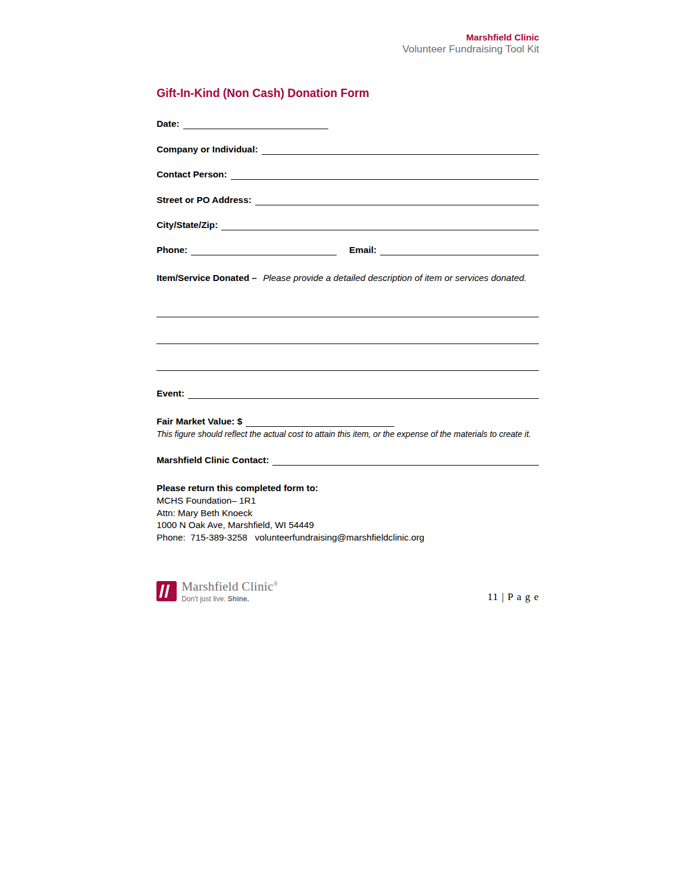Marshfield Clinic
Volunteer Fundraising Tool Kit
Gift-In-Kind (Non Cash) Donation Form
Date:
Company or Individual:
Contact Person:
Street or PO Address:
City/State/Zip:
Phone: Email:
Item/Service Donated – Please provide a detailed description of item or services donated.
Event:
Fair Market Value: $
This figure should reflect the actual cost to attain this item, or the expense of the materials to create it.
Marshfield Clinic Contact:
Please return this completed form to:
MCHS Foundation– 1R1
Attn: Mary Beth Knoeck
1000 N Oak Ave, Marshfield, WI 54449
Phone: 715-389-3258 volunteerfundraising@marshfieldclinic.org
Marshfield Clinic®
Don't just live. Shine.
11 | P a g e